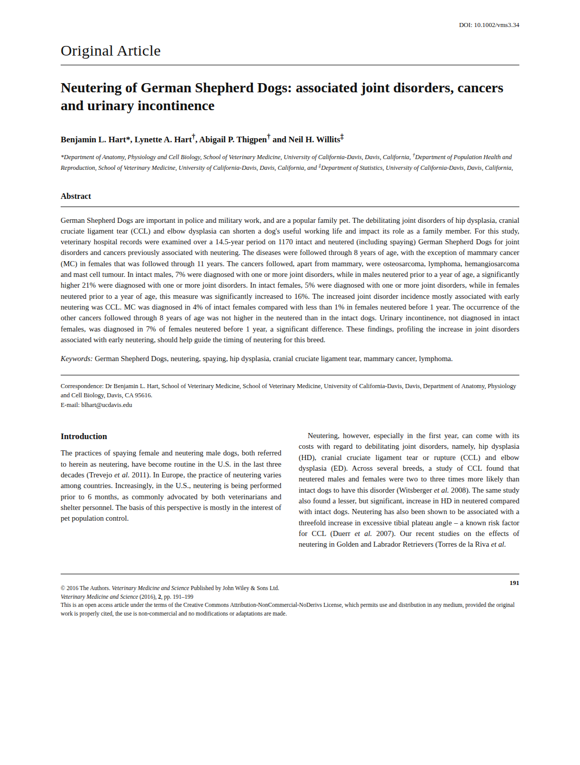DOI: 10.1002/vms3.34
Original Article
Neutering of German Shepherd Dogs: associated joint disorders, cancers and urinary incontinence
Benjamin L. Hart*, Lynette A. Hart†, Abigail P. Thigpen† and Neil H. Willits‡
*Department of Anatomy, Physiology and Cell Biology, School of Veterinary Medicine, University of California-Davis, Davis, California, †Department of Population Health and Reproduction, School of Veterinary Medicine, University of California-Davis, Davis, California, and ‡Department of Statistics, University of California-Davis, Davis, California,
Abstract
German Shepherd Dogs are important in police and military work, and are a popular family pet. The debilitating joint disorders of hip dysplasia, cranial cruciate ligament tear (CCL) and elbow dysplasia can shorten a dog's useful working life and impact its role as a family member. For this study, veterinary hospital records were examined over a 14.5-year period on 1170 intact and neutered (including spaying) German Shepherd Dogs for joint disorders and cancers previously associated with neutering. The diseases were followed through 8 years of age, with the exception of mammary cancer (MC) in females that was followed through 11 years. The cancers followed, apart from mammary, were osteosarcoma, lymphoma, hemangiosarcoma and mast cell tumour. In intact males, 7% were diagnosed with one or more joint disorders, while in males neutered prior to a year of age, a significantly higher 21% were diagnosed with one or more joint disorders. In intact females, 5% were diagnosed with one or more joint disorders, while in females neutered prior to a year of age, this measure was significantly increased to 16%. The increased joint disorder incidence mostly associated with early neutering was CCL. MC was diagnosed in 4% of intact females compared with less than 1% in females neutered before 1 year. The occurrence of the other cancers followed through 8 years of age was not higher in the neutered than in the intact dogs. Urinary incontinence, not diagnosed in intact females, was diagnosed in 7% of females neutered before 1 year, a significant difference. These findings, profiling the increase in joint disorders associated with early neutering, should help guide the timing of neutering for this breed.
Keywords: German Shepherd Dogs, neutering, spaying, hip dysplasia, cranial cruciate ligament tear, mammary cancer, lymphoma.
Correspondence: Dr Benjamin L. Hart, School of Veterinary Medicine, School of Veterinary Medicine, University of California-Davis, Davis, Department of Anatomy, Physiology and Cell Biology, Davis, CA 95616.
E-mail: blhart@ucdavis.edu
Introduction
The practices of spaying female and neutering male dogs, both referred to herein as neutering, have become routine in the U.S. in the last three decades (Trevejo et al. 2011). In Europe, the practice of neutering varies among countries. Increasingly, in the U.S., neutering is being performed prior to 6 months, as commonly advocated by both veterinarians and shelter personnel. The basis of this perspective is mostly in the interest of pet population control.
Neutering, however, especially in the first year, can come with its costs with regard to debilitating joint disorders, namely, hip dysplasia (HD), cranial cruciate ligament tear or rupture (CCL) and elbow dysplasia (ED). Across several breeds, a study of CCL found that neutered males and females were two to three times more likely than intact dogs to have this disorder (Witsberger et al. 2008). The same study also found a lesser, but significant, increase in HD in neutered compared with intact dogs. Neutering has also been shown to be associated with a threefold increase in excessive tibial plateau angle – a known risk factor for CCL (Duerr et al. 2007). Our recent studies on the effects of neutering in Golden and Labrador Retrievers (Torres de la Riva et al.
191
© 2016 The Authors. Veterinary Medicine and Science Published by John Wiley & Sons Ltd.
Veterinary Medicine and Science (2016), 2, pp. 191–199
This is an open access article under the terms of the Creative Commons Attribution-NonCommercial-NoDerivs License, which permits use and distribution in any medium, provided the original work is properly cited, the use is non-commercial and no modifications or adaptations are made.